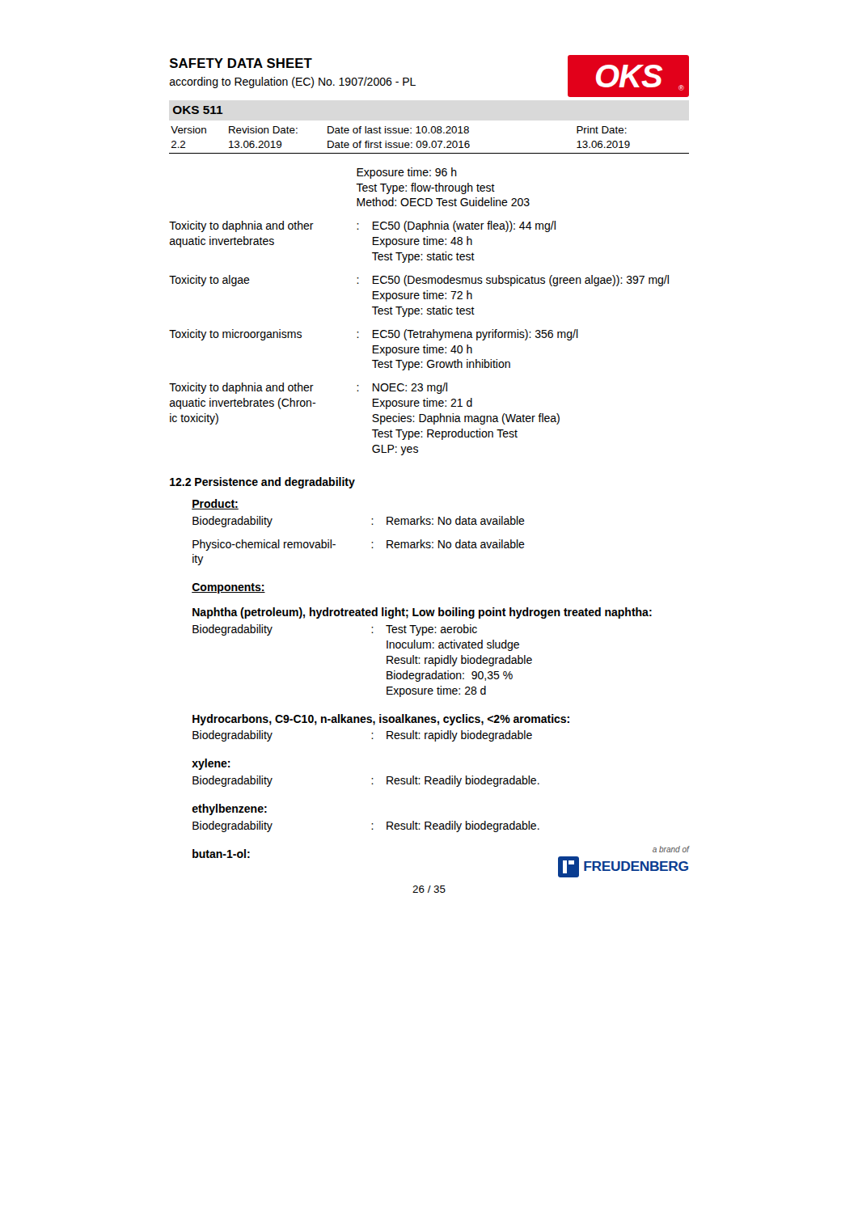SAFETY DATA SHEET
according to Regulation (EC) No. 1907/2006 - PL
OKS ®
OKS 511
| Version 2.2 | Revision Date: 13.06.2019 | Date of last issue: 10.08.2018 Date of first issue: 09.07.2016 | Print Date: 13.06.2019 |
Exposure time: 96 h
Test Type: flow-through test
Method: OECD Test Guideline 203
| Toxicity to daphnia and other aquatic invertebrates | : | EC50 (Daphnia (water flea)): 44 mg/l Exposure time: 48 h Test Type: static test |
| Toxicity to algae | : | EC50 (Desmodesmus subspicatus (green algae)): 397 mg/l Exposure time: 72 h Test Type: static test |
| Toxicity to microorganisms | : | EC50 (Tetrahymena pyriformis): 356 mg/l Exposure time: 40 h Test Type: Growth inhibition |
| Toxicity to daphnia and other aquatic invertebrates (Chron- ic toxicity) | : | NOEC: 23 mg/l Exposure time: 21 d Species: Daphnia magna (Water flea) Test Type: Reproduction Test GLP: yes |
12.2 Persistence and degradability
Product:
| Biodegradability | : | Remarks: No data available |
| Physico-chemical removabil- ity | : | Remarks: No data available |
Components:
Naphtha (petroleum), hydrotreated light; Low boiling point hydrogen treated naphtha:
| Biodegradability | : | Test Type: aerobic Inoculum: activated sludge Result: rapidly biodegradable Biodegradation: 90,35 % Exposure time: 28 d |
Hydrocarbons, C9-C10, n-alkanes, isoalkanes, cyclics, <2% aromatics:
| Biodegradability | : | Result: rapidly biodegradable |
xylene:
| Biodegradability | : | Result: Readily biodegradable. |
ethylbenzene:
| Biodegradability | : | Result: Readily biodegradable. |
butan-1-ol:
26 / 35
a brand of
FREUDENBERG